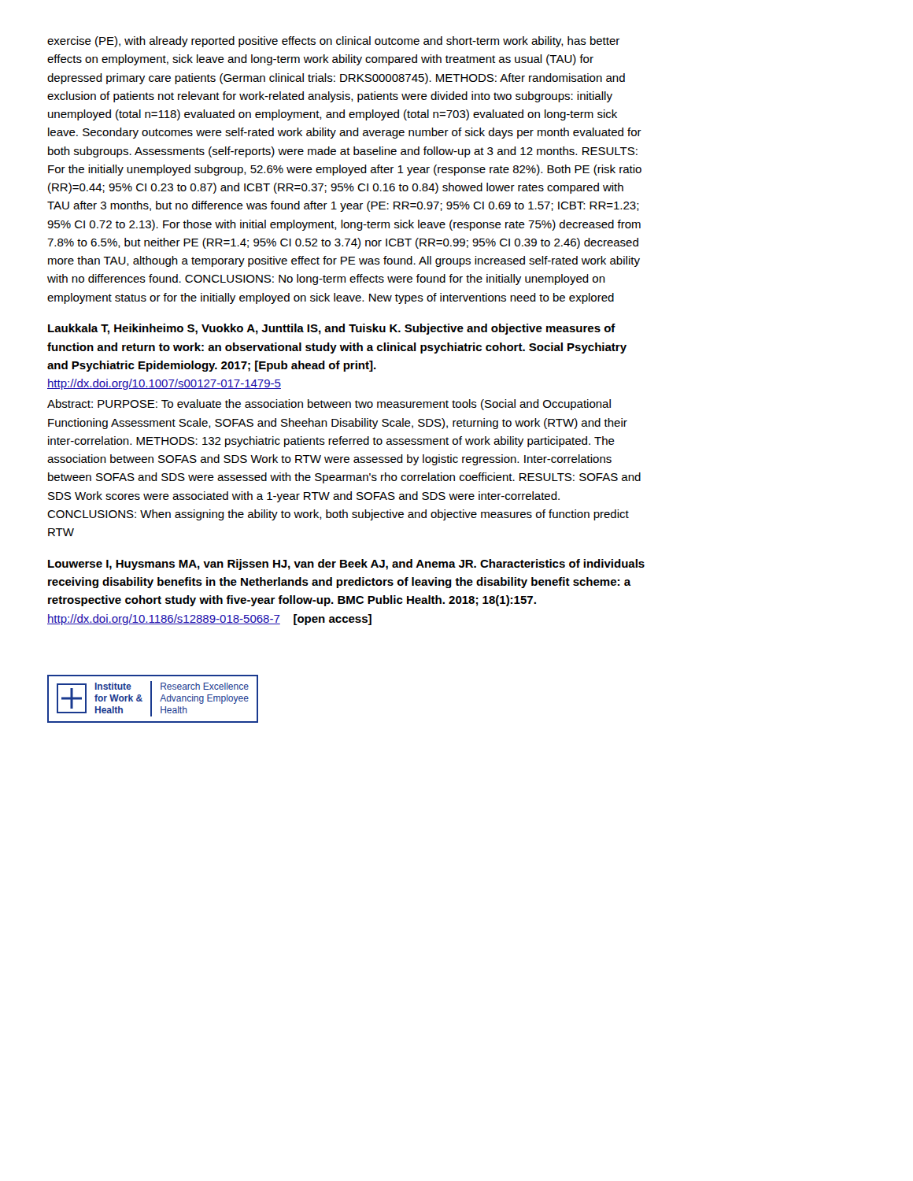exercise (PE), with already reported positive effects on clinical outcome and short-term work ability, has better effects on employment, sick leave and long-term work ability compared with treatment as usual (TAU) for depressed primary care patients (German clinical trials: DRKS00008745). METHODS: After randomisation and exclusion of patients not relevant for work-related analysis, patients were divided into two subgroups: initially unemployed (total n=118) evaluated on employment, and employed (total n=703) evaluated on long-term sick leave. Secondary outcomes were self-rated work ability and average number of sick days per month evaluated for both subgroups. Assessments (self-reports) were made at baseline and follow-up at 3 and 12 months. RESULTS: For the initially unemployed subgroup, 52.6% were employed after 1 year (response rate 82%). Both PE (risk ratio (RR)=0.44; 95% CI 0.23 to 0.87) and ICBT (RR=0.37; 95% CI 0.16 to 0.84) showed lower rates compared with TAU after 3 months, but no difference was found after 1 year (PE: RR=0.97; 95% CI 0.69 to 1.57; ICBT: RR=1.23; 95% CI 0.72 to 2.13). For those with initial employment, long-term sick leave (response rate 75%) decreased from 7.8% to 6.5%, but neither PE (RR=1.4; 95% CI 0.52 to 3.74) nor ICBT (RR=0.99; 95% CI 0.39 to 2.46) decreased more than TAU, although a temporary positive effect for PE was found. All groups increased self-rated work ability with no differences found. CONCLUSIONS: No long-term effects were found for the initially unemployed on employment status or for the initially employed on sick leave. New types of interventions need to be explored
Laukkala T, Heikinheimo S, Vuokko A, Junttila IS, and Tuisku K. Subjective and objective measures of function and return to work: an observational study with a clinical psychiatric cohort. Social Psychiatry and Psychiatric Epidemiology. 2017; [Epub ahead of print].
http://dx.doi.org/10.1007/s00127-017-1479-5
Abstract: PURPOSE: To evaluate the association between two measurement tools (Social and Occupational Functioning Assessment Scale, SOFAS and Sheehan Disability Scale, SDS), returning to work (RTW) and their inter-correlation. METHODS: 132 psychiatric patients referred to assessment of work ability participated. The association between SOFAS and SDS Work to RTW were assessed by logistic regression. Inter-correlations between SOFAS and SDS were assessed with the Spearman's rho correlation coefficient. RESULTS: SOFAS and SDS Work scores were associated with a 1-year RTW and SOFAS and SDS were inter-correlated. CONCLUSIONS: When assigning the ability to work, both subjective and objective measures of function predict RTW
Louwerse I, Huysmans MA, van Rijssen HJ, van der Beek AJ, and Anema JR. Characteristics of individuals receiving disability benefits in the Netherlands and predictors of leaving the disability benefit scheme: a retrospective cohort study with five-year follow-up. BMC Public Health. 2018; 18(1):157.
http://dx.doi.org/10.1186/s12889-018-5068-7 [open access]
Institute
for Work &
Health
Research Excellence
Advancing Employee
Health